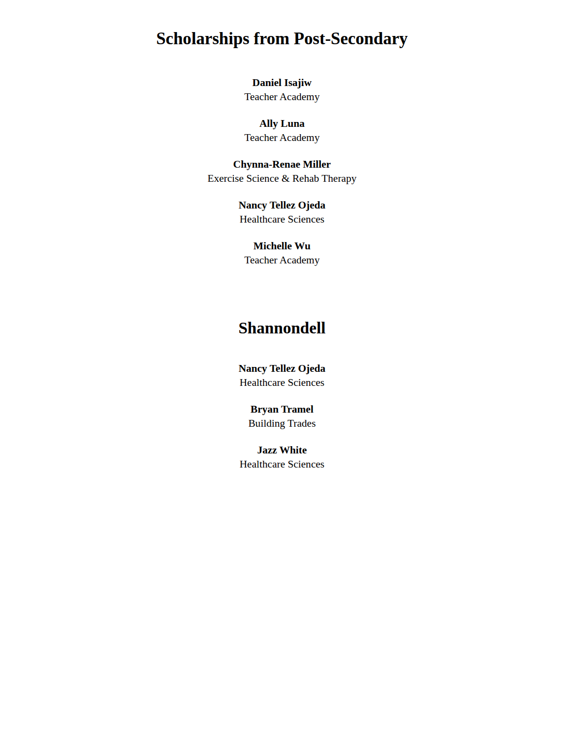Scholarships from Post-Secondary
Daniel Isajiw
Teacher Academy
Ally Luna
Teacher Academy
Chynna-Renae Miller
Exercise Science & Rehab Therapy
Nancy Tellez Ojeda
Healthcare Sciences
Michelle Wu
Teacher Academy
Shannondell
Nancy Tellez Ojeda
Healthcare Sciences
Bryan Tramel
Building Trades
Jazz White
Healthcare Sciences